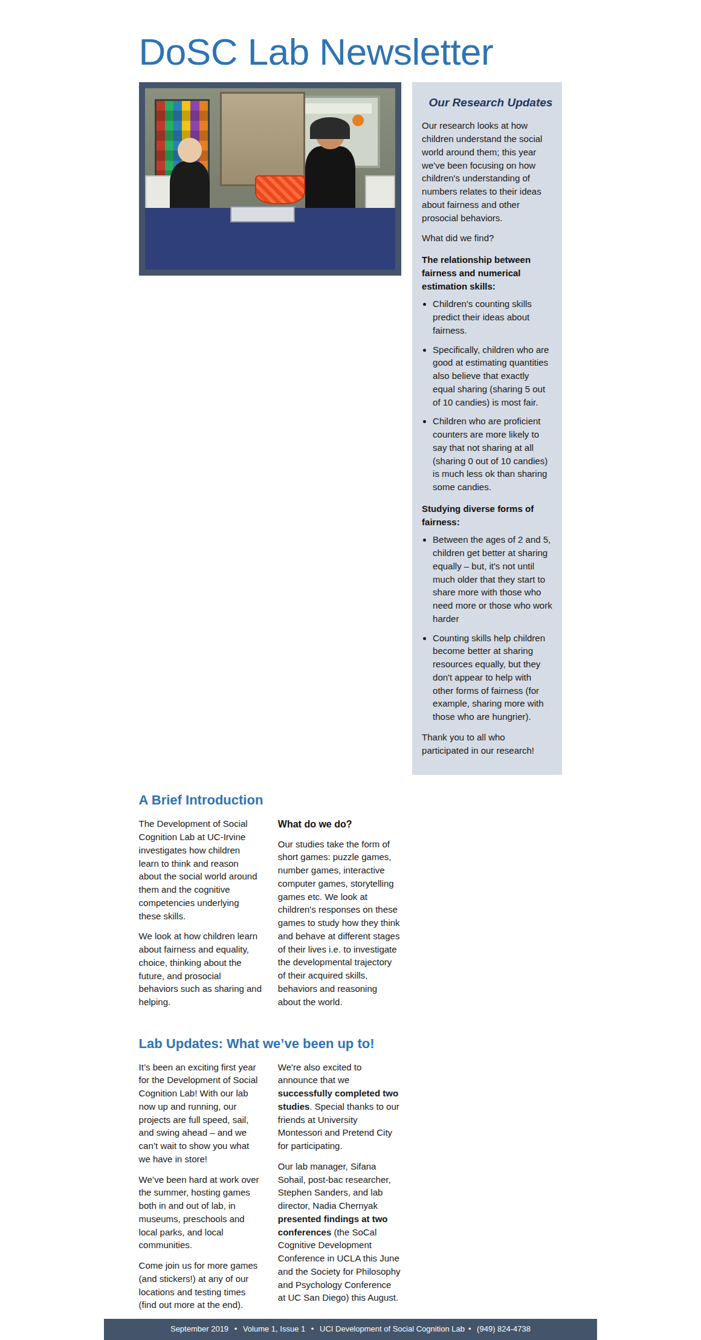DoSC Lab Newsletter
Our Research Updates
Our research looks at how children understand the social world around them; this year we've been focusing on how children's understanding of numbers relates to their ideas about fairness and other prosocial behaviors.
What did we find?
The relationship between fairness and numerical estimation skills:
Children's counting skills predict their ideas about fairness.
Specifically, children who are good at estimating quantities also believe that exactly equal sharing (sharing 5 out of 10 candies) is most fair.
Children who are proficient counters are more likely to say that not sharing at all (sharing 0 out of 10 candies) is much less ok than sharing some candies.
Studying diverse forms of fairness:
Between the ages of 2 and 5, children get better at sharing equally – but, it's not until much older that they start to share more with those who need more or those who work harder
Counting skills help children become better at sharing resources equally, but they don't appear to help with other forms of fairness (for example, sharing more with those who are hungrier).
Thank you to all who participated in our research!
A Brief Introduction
The Development of Social Cognition Lab at UC-Irvine investigates how children learn to think and reason about the social world around them and the cognitive competencies underlying these skills.
We look at how children learn about fairness and equality, choice, thinking about the future, and prosocial behaviors such as sharing and helping.
What do we do?
Our studies take the form of short games: puzzle games, number games, interactive computer games, storytelling games etc. We look at children's responses on these games to study how they think and behave at different stages of their lives i.e. to investigate the developmental trajectory of their acquired skills, behaviors and reasoning about the world.
Lab Updates: What we’ve been up to!
It’s been an exciting first year for the Development of Social Cognition Lab! With our lab now up and running, our projects are full speed, sail, and swing ahead – and we can’t wait to show you what we have in store!
We’ve been hard at work over the summer, hosting games both in and out of lab, in museums, preschools and local parks, and local communities.
Come join us for more games (and stickers!) at any of our locations and testing times (find out more at the end).
We're also excited to announce that we successfully completed two studies. Special thanks to our friends at University Montessori and Pretend City for participating.
Our lab manager, Sifana Sohail, post-bac researcher, Stephen Sanders, and lab director, Nadia Chernyak presented findings at two conferences (the SoCal Cognitive Development Conference in UCLA this June and the Society for Philosophy and Psychology Conference at UC San Diego) this August.
September 2019 • Volume 1, Issue 1 • UCI Development of Social Cognition Lab• (949) 824-4738